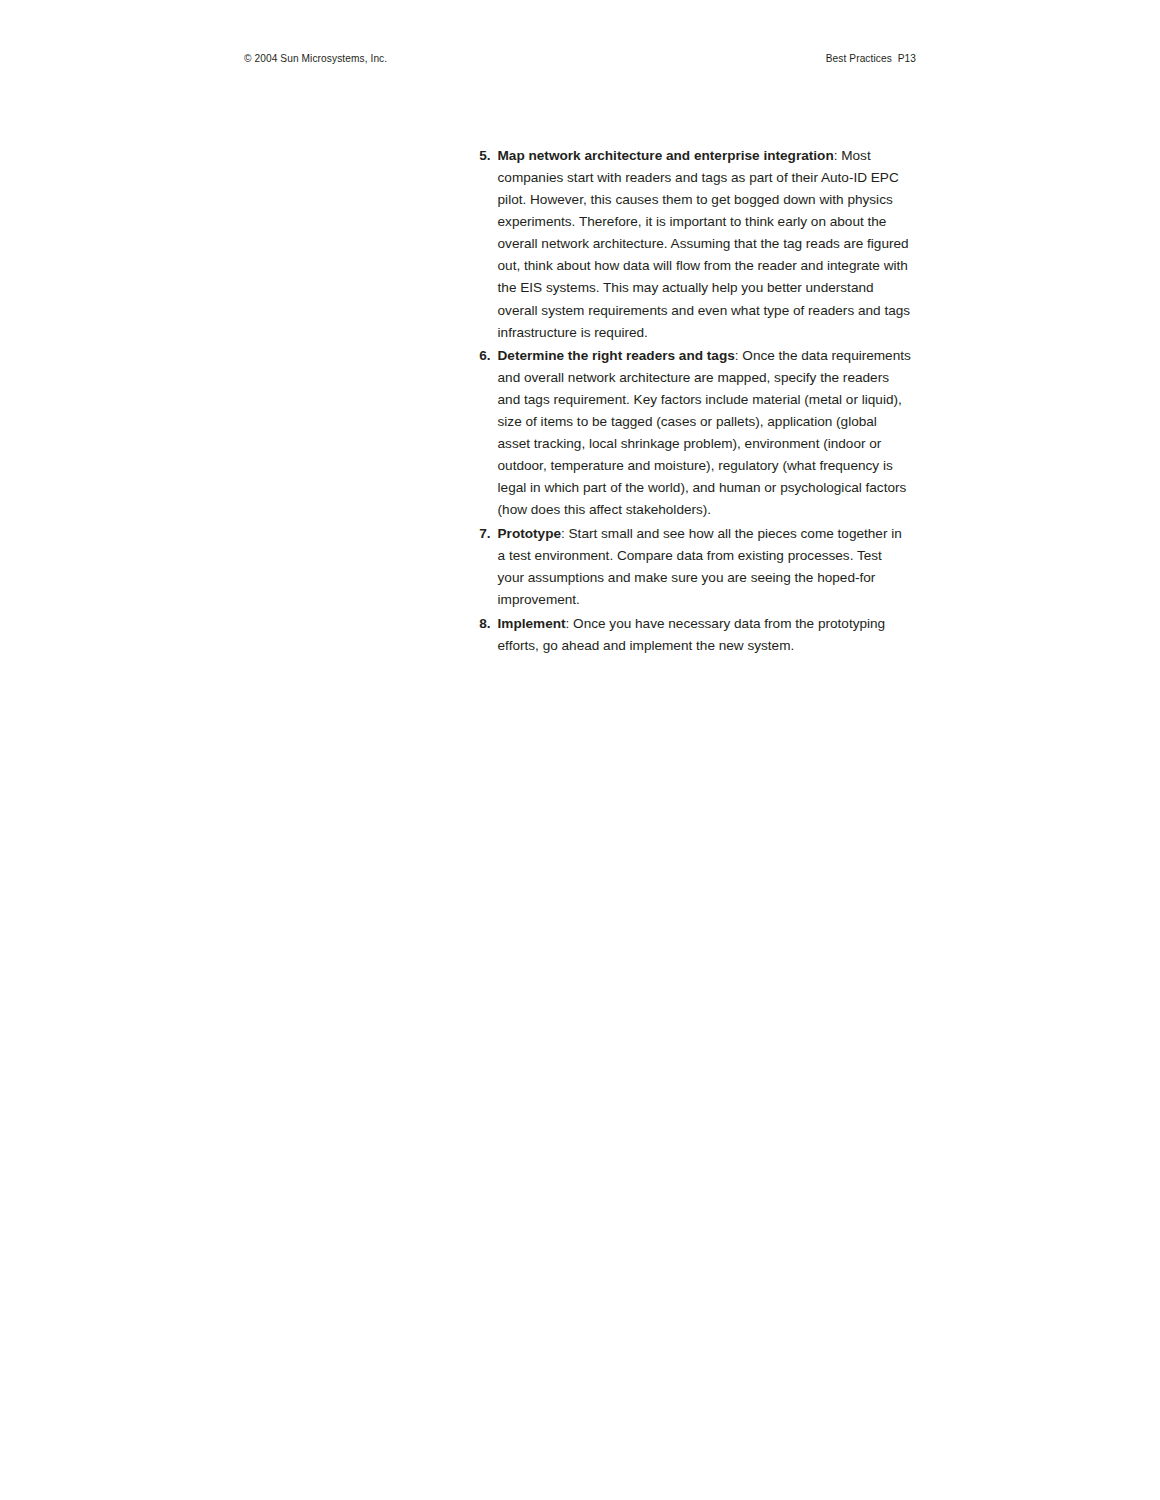© 2004 Sun Microsystems, Inc.
Best Practices P13
5. Map network architecture and enterprise integration: Most companies start with readers and tags as part of their Auto-ID EPC pilot. However, this causes them to get bogged down with physics experiments. Therefore, it is important to think early on about the overall network architecture. Assuming that the tag reads are figured out, think about how data will flow from the reader and integrate with the EIS systems. This may actually help you better understand overall system requirements and even what type of readers and tags infrastructure is required.
6. Determine the right readers and tags: Once the data requirements and overall network architecture are mapped, specify the readers and tags requirement. Key factors include material (metal or liquid), size of items to be tagged (cases or pallets), application (global asset tracking, local shrinkage problem), environment (indoor or outdoor, temperature and moisture), regulatory (what frequency is legal in which part of the world), and human or psychological factors (how does this affect stakeholders).
7. Prototype: Start small and see how all the pieces come together in a test environment. Compare data from existing processes. Test your assumptions and make sure you are seeing the hoped-for improvement.
8. Implement: Once you have necessary data from the prototyping efforts, go ahead and implement the new system.